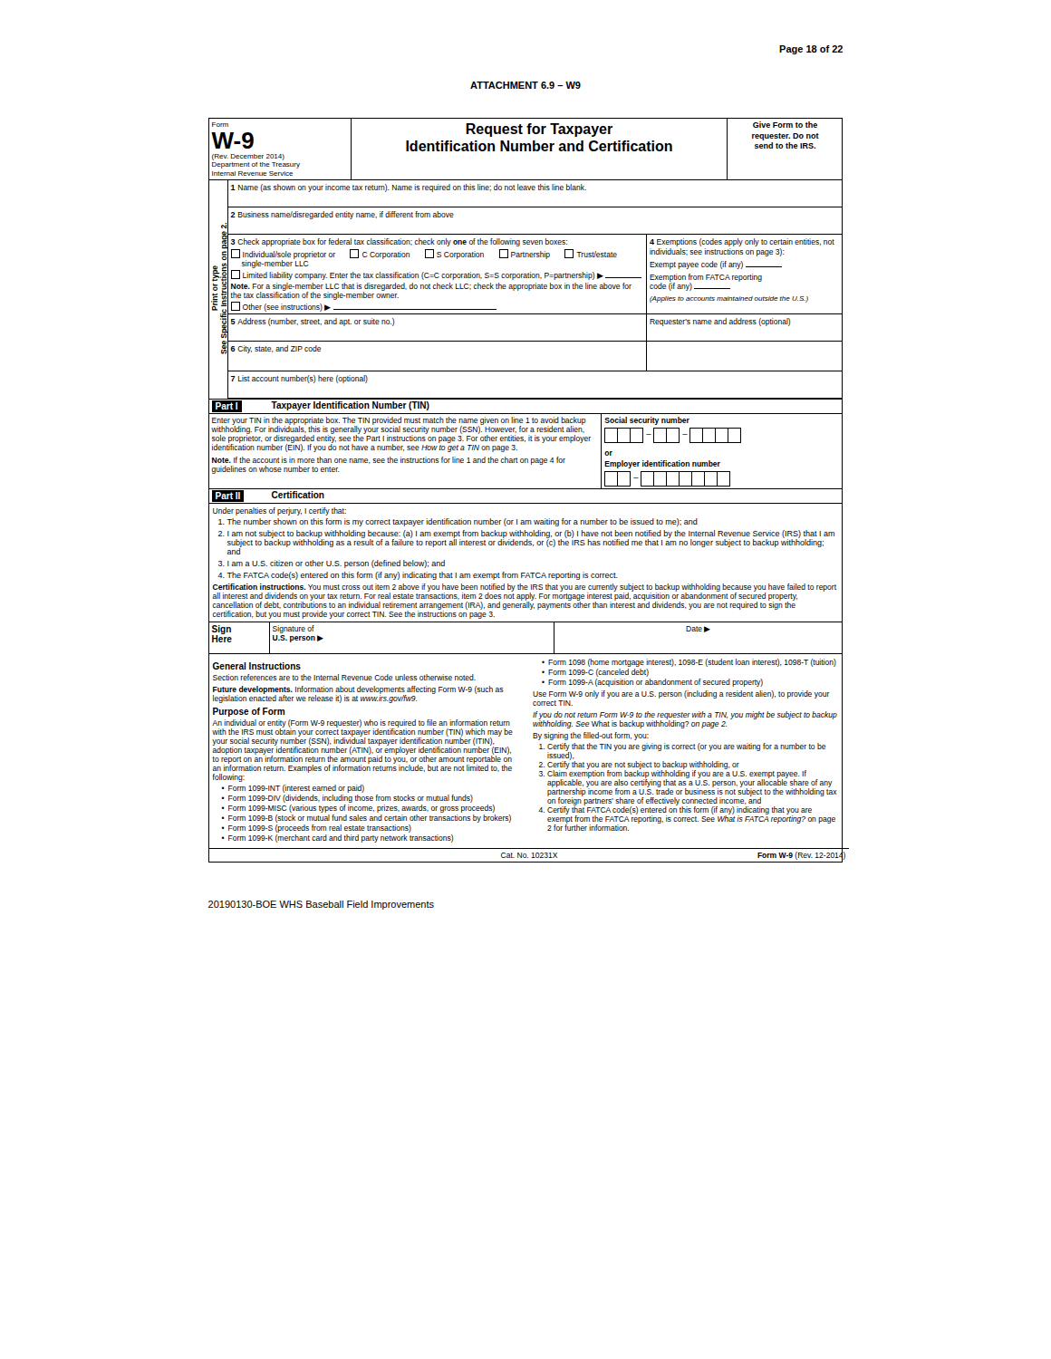Page 18 of 22
ATTACHMENT 6.9 – W9
| Form W-9 (Rev. December 2014) Department of the Treasury Internal Revenue Service | Request for Taxpayer Identification Number and Certification | Give Form to the requester. Do not send to the IRS. |
| Print or type See Specific Instructions on page 2. | 1 Name (as shown on your income tax return). Name is required on this line; do not leave this line blank. |
| 2 Business name/disregarded entity name, if different from above |
| 3 Check appropriate box for federal tax classification; check only one of the following seven boxes: Individual/sole proprietor or C Corporation S Corporation Partnership Trust/estate single-member LLC Limited liability company. Enter the tax classification (C=C corporation, S=S corporation, P=partnership) ▶ Note. For a single-member LLC that is disregarded, do not check LLC; check the appropriate box in the line above for the tax classification of the single-member owner. Other (see instructions) ▶ | 4 Exemptions (codes apply only to certain entities, not individuals; see instructions on page 3): Exempt payee code (if any) Exemption from FATCA reporting code (if any) (Applies to accounts maintained outside the U.S.) |
| 5 Address (number, street, and apt. or suite no.) | Requester's name and address (optional) |
| 6 City, state, and ZIP code | |
| 7 List account number(s) here (optional) |
| Part I | Taxpayer Identification Number (TIN) |
| Enter your TIN in the appropriate box. The TIN provided must match the name given on line 1 to avoid backup withholding. For individuals, this is generally your social security number (SSN). However, for a resident alien, sole proprietor, or disregarded entity, see the Part I instructions on page 3. For other entities, it is your employer identification number (EIN). If you do not have a number, see How to get a TIN on page 3. Note. If the account is in more than one name, see the instructions for line 1 and the chart on page 4 for guidelines on whose number to enter. | Social security number – – or Employer identification number – |
| Part II | Certification |
Under penalties of perjury, I certify that:
The number shown on this form is my correct taxpayer identification number (or I am waiting for a number to be issued to me); and
I am not subject to backup withholding because: (a) I am exempt from backup withholding, or (b) I have not been notified by the Internal Revenue Service (IRS) that I am subject to backup withholding as a result of a failure to report all interest or dividends, or (c) the IRS has notified me that I am no longer subject to backup withholding; and
I am a U.S. citizen or other U.S. person (defined below); and
The FATCA code(s) entered on this form (if any) indicating that I am exempt from FATCA reporting is correct.
Certification instructions. You must cross out item 2 above if you have been notified by the IRS that you are currently subject to backup withholding because you have failed to report all interest and dividends on your tax return. For real estate transactions, item 2 does not apply. For mortgage interest paid, acquisition or abandonment of secured property, cancellation of debt, contributions to an individual retirement arrangement (IRA), and generally, payments other than interest and dividends, you are not required to sign the certification, but you must provide your correct TIN. See the instructions on page 3.
| Sign Here | Signature of U.S. person ▶ | Date ▶ |
General Instructions
Section references are to the Internal Revenue Code unless otherwise noted.
Future developments. Information about developments affecting Form W-9 (such as legislation enacted after we release it) is at www.irs.gov/fw9.
Purpose of Form
An individual or entity (Form W-9 requester) who is required to file an information return with the IRS must obtain your correct taxpayer identification number (TIN) which may be your social security number (SSN), individual taxpayer identification number (ITIN), adoption taxpayer identification number (ATIN), or employer identification number (EIN), to report on an information return the amount paid to you, or other amount reportable on an information return. Examples of information returns include, but are not limited to, the following:
Form 1099-INT (interest earned or paid)
Form 1099-DIV (dividends, including those from stocks or mutual funds)
Form 1099-MISC (various types of income, prizes, awards, or gross proceeds)
Form 1099-B (stock or mutual fund sales and certain other transactions by brokers)
Form 1099-S (proceeds from real estate transactions)
Form 1099-K (merchant card and third party network transactions)
Form 1098 (home mortgage interest), 1098-E (student loan interest), 1098-T (tuition)
Form 1099-C (canceled debt)
Form 1099-A (acquisition or abandonment of secured property)
Use Form W-9 only if you are a U.S. person (including a resident alien), to provide your correct TIN.
If you do not return Form W-9 to the requester with a TIN, you might be subject to backup withholding. See What is backup withholding? on page 2.
By signing the filled-out form, you:
Certify that the TIN you are giving is correct (or you are waiting for a number to be issued),
Certify that you are not subject to backup withholding, or
Claim exemption from backup withholding if you are a U.S. exempt payee. If applicable, you are also certifying that as a U.S. person, your allocable share of any partnership income from a U.S. trade or business is not subject to the withholding tax on foreign partners' share of effectively connected income, and
Certify that FATCA code(s) entered on this form (if any) indicating that you are exempt from the FATCA reporting, is correct. See What is FATCA reporting? on page 2 for further information.
Cat. No. 10231X
Form W-9 (Rev. 12-2014)
20190130-BOE WHS Baseball Field Improvements